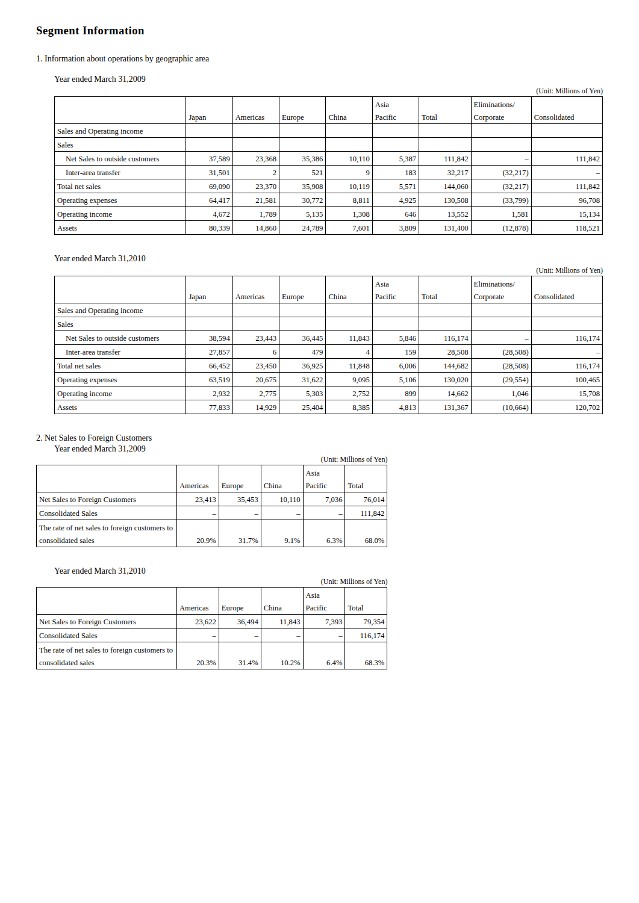Segment Information
1. Information about operations by geographic area
Year ended March 31,2009
(Unit: Millions of Yen)
| | | | | | Asia | | Eliminations/ | |
| --- | --- | --- | --- | --- | --- | --- | --- | --- |
| | Japan | Americas | Europe | China | Pacific | Total | Corporate | Consolidated |
| Sales and Operating income | | | | | | | | |
| Sales | | | | | | | | |
| Net Sales to outside customers | 37,589 | 23,368 | 35,386 | 10,110 | 5,387 | 111,842 | – | 111,842 |
| Inter-area transfer | 31,501 | 2 | 521 | 9 | 183 | 32,217 | (32,217) | – |
| Total net sales | 69,090 | 23,370 | 35,908 | 10,119 | 5,571 | 144,060 | (32,217) | 111,842 |
| Operating expenses | 64,417 | 21,581 | 30,772 | 8,811 | 4,925 | 130,508 | (33,799) | 96,708 |
| Operating income | 4,672 | 1,789 | 5,135 | 1,308 | 646 | 13,552 | 1,581 | 15,134 |
| Assets | 80,339 | 14,860 | 24,789 | 7,601 | 3,809 | 131,400 | (12,878) | 118,521 |
Year ended March 31,2010
(Unit: Millions of Yen)
| | | | | | Asia | | Eliminations/ | |
| --- | --- | --- | --- | --- | --- | --- | --- | --- |
| | Japan | Americas | Europe | China | Pacific | Total | Corporate | Consolidated |
| Sales and Operating income | | | | | | | | |
| Sales | | | | | | | | |
| Net Sales to outside customers | 38,594 | 23,443 | 36,445 | 11,843 | 5,846 | 116,174 | – | 116,174 |
| Inter-area transfer | 27,857 | 6 | 479 | 4 | 159 | 28,508 | (28,508) | – |
| Total net sales | 66,452 | 23,450 | 36,925 | 11,848 | 6,006 | 144,682 | (28,508) | 116,174 |
| Operating expenses | 63,519 | 20,675 | 31,622 | 9,095 | 5,106 | 130,020 | (29,554) | 100,465 |
| Operating income | 2,932 | 2,775 | 5,303 | 2,752 | 899 | 14,662 | 1,046 | 15,708 |
| Assets | 77,833 | 14,929 | 25,404 | 8,385 | 4,813 | 131,367 | (10,664) | 120,702 |
2. Net Sales to Foreign Customers
Year ended March 31,2009
(Unit: Millions of Yen)
| | | | | Asia | |
| --- | --- | --- | --- | --- | --- |
| | Americas | Europe | China | Pacific | Total |
| Net Sales to Foreign Customers | 23,413 | 35,453 | 10,110 | 7,036 | 76,014 |
| Consolidated Sales | – | – | – | – | 111,842 |
| The rate of net sales to foreign customers to | | | | | |
| consolidated sales | 20.9% | 31.7% | 9.1% | 6.3% | 68.0% |
Year ended March 31,2010
(Unit: Millions of Yen)
| | | | | Asia | |
| --- | --- | --- | --- | --- | --- |
| | Americas | Europe | China | Pacific | Total |
| Net Sales to Foreign Customers | 23,622 | 36,494 | 11,843 | 7,393 | 79,354 |
| Consolidated Sales | – | – | – | – | 116,174 |
| The rate of net sales to foreign customers to | | | | | |
| consolidated sales | 20.3% | 31.4% | 10.2% | 6.4% | 68.3% |